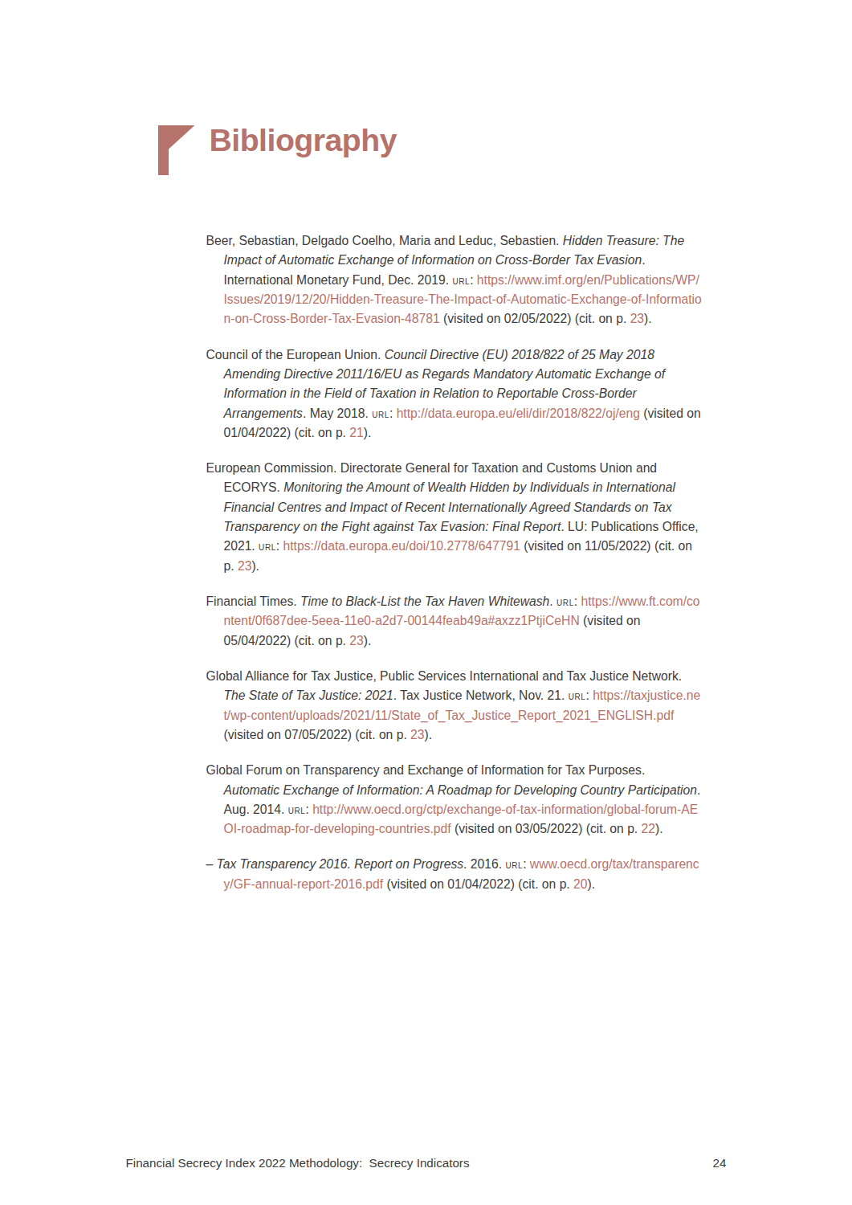Bibliography
Beer, Sebastian, Delgado Coelho, Maria and Leduc, Sebastien. Hidden Treasure: The Impact of Automatic Exchange of Information on Cross-Border Tax Evasion. International Monetary Fund, Dec. 2019. url: https://www.imf.org/en/Publications/WP/Issues/2019/12/20/Hidden-Treasure-The-Impact-of-Automatic-Exchange-of-Information-on-Cross-Border-Tax-Evasion-48781 (visited on 02/05/2022) (cit. on p. 23).
Council of the European Union. Council Directive (EU) 2018/822 of 25 May 2018 Amending Directive 2011/16/EU as Regards Mandatory Automatic Exchange of Information in the Field of Taxation in Relation to Reportable Cross-Border Arrangements. May 2018. url: http://data.europa.eu/eli/dir/2018/822/oj/eng (visited on 01/04/2022) (cit. on p. 21).
European Commission. Directorate General for Taxation and Customs Union and ECORYS. Monitoring the Amount of Wealth Hidden by Individuals in International Financial Centres and Impact of Recent Internationally Agreed Standards on Tax Transparency on the Fight against Tax Evasion: Final Report. LU: Publications Office, 2021. url: https://data.europa.eu/doi/10.2778/647791 (visited on 11/05/2022) (cit. on p. 23).
Financial Times. Time to Black-List the Tax Haven Whitewash. url: https://www.ft.com/content/0f687dee-5eea-11e0-a2d7-00144feab49a#axzz1PtjiCeHN (visited on 05/04/2022) (cit. on p. 23).
Global Alliance for Tax Justice, Public Services International and Tax Justice Network. The State of Tax Justice: 2021. Tax Justice Network, Nov. 21. url: https://taxjustice.net/wp-content/uploads/2021/11/State_of_Tax_Justice_Report_2021_ENGLISH.pdf (visited on 07/05/2022) (cit. on p. 23).
Global Forum on Transparency and Exchange of Information for Tax Purposes. Automatic Exchange of Information: A Roadmap for Developing Country Participation. Aug. 2014. url: http://www.oecd.org/ctp/exchange-of-tax-information/global-forum-AEOI-roadmap-for-developing-countries.pdf (visited on 03/05/2022) (cit. on p. 22).
– Tax Transparency 2016. Report on Progress. 2016. url: www.oecd.org/tax/transparency/GF-annual-report-2016.pdf (visited on 01/04/2022) (cit. on p. 20).
Financial Secrecy Index 2022 Methodology: Secrecy Indicators 24